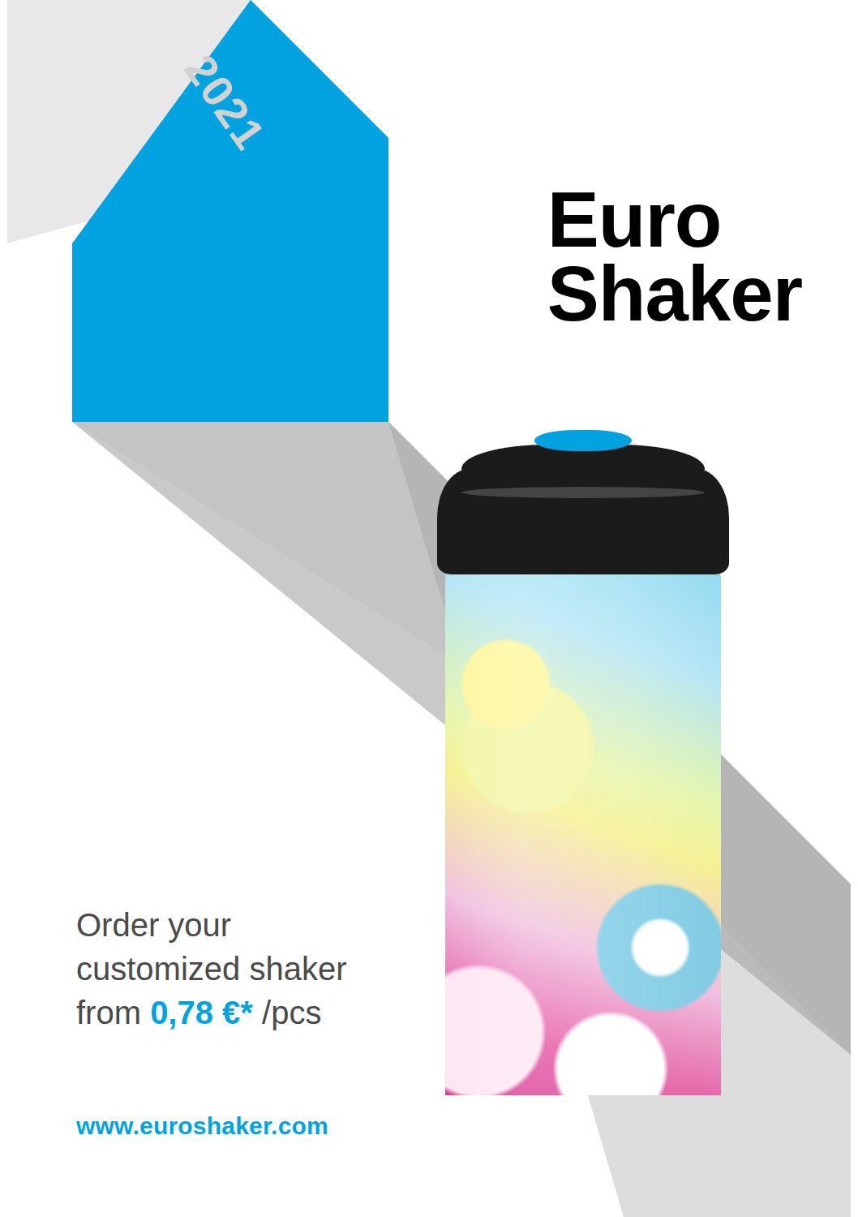2021
Euro Shaker
Order your
customized shaker
from 0,78 €* /pcs
www.euroshaker.com